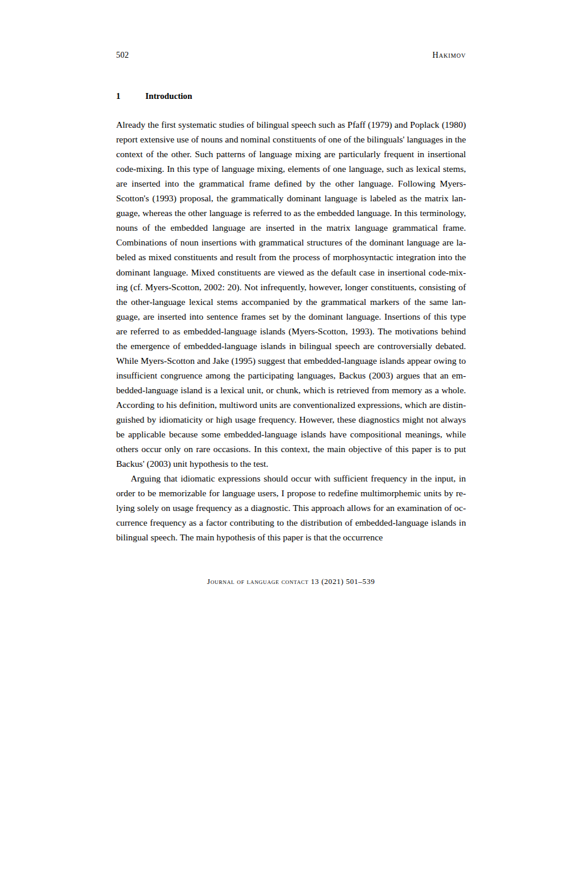502 Hakimov
1 Introduction
Already the first systematic studies of bilingual speech such as Pfaff (1979) and Poplack (1980) report extensive use of nouns and nominal constituents of one of the bilinguals' languages in the context of the other. Such patterns of language mixing are particularly frequent in insertional code-mixing. In this type of language mixing, elements of one language, such as lexical stems, are inserted into the grammatical frame defined by the other language. Following Myers-Scotton's (1993) proposal, the grammatically dominant language is labeled as the matrix language, whereas the other language is referred to as the embedded language. In this terminology, nouns of the embedded language are inserted in the matrix language grammatical frame. Combinations of noun insertions with grammatical structures of the dominant language are labeled as mixed constituents and result from the process of morphosyntactic integration into the dominant language. Mixed constituents are viewed as the default case in insertional code-mixing (cf. Myers-Scotton, 2002: 20). Not infrequently, however, longer constituents, consisting of the other-language lexical stems accompanied by the grammatical markers of the same language, are inserted into sentence frames set by the dominant language. Insertions of this type are referred to as embedded-language islands (Myers-Scotton, 1993). The motivations behind the emergence of embedded-language islands in bilingual speech are controversially debated. While Myers-Scotton and Jake (1995) suggest that embedded-language islands appear owing to insufficient congruence among the participating languages, Backus (2003) argues that an embedded-language island is a lexical unit, or chunk, which is retrieved from memory as a whole. According to his definition, multiword units are conventionalized expressions, which are distinguished by idiomaticity or high usage frequency. However, these diagnostics might not always be applicable because some embedded-language islands have compositional meanings, while others occur only on rare occasions. In this context, the main objective of this paper is to put Backus' (2003) unit hypothesis to the test.
Arguing that idiomatic expressions should occur with sufficient frequency in the input, in order to be memorizable for language users, I propose to redefine multimorphemic units by relying solely on usage frequency as a diagnostic. This approach allows for an examination of occurrence frequency as a factor contributing to the distribution of embedded-language islands in bilingual speech. The main hypothesis of this paper is that the occurrence
Journal of language contact 13 (2021) 501–539